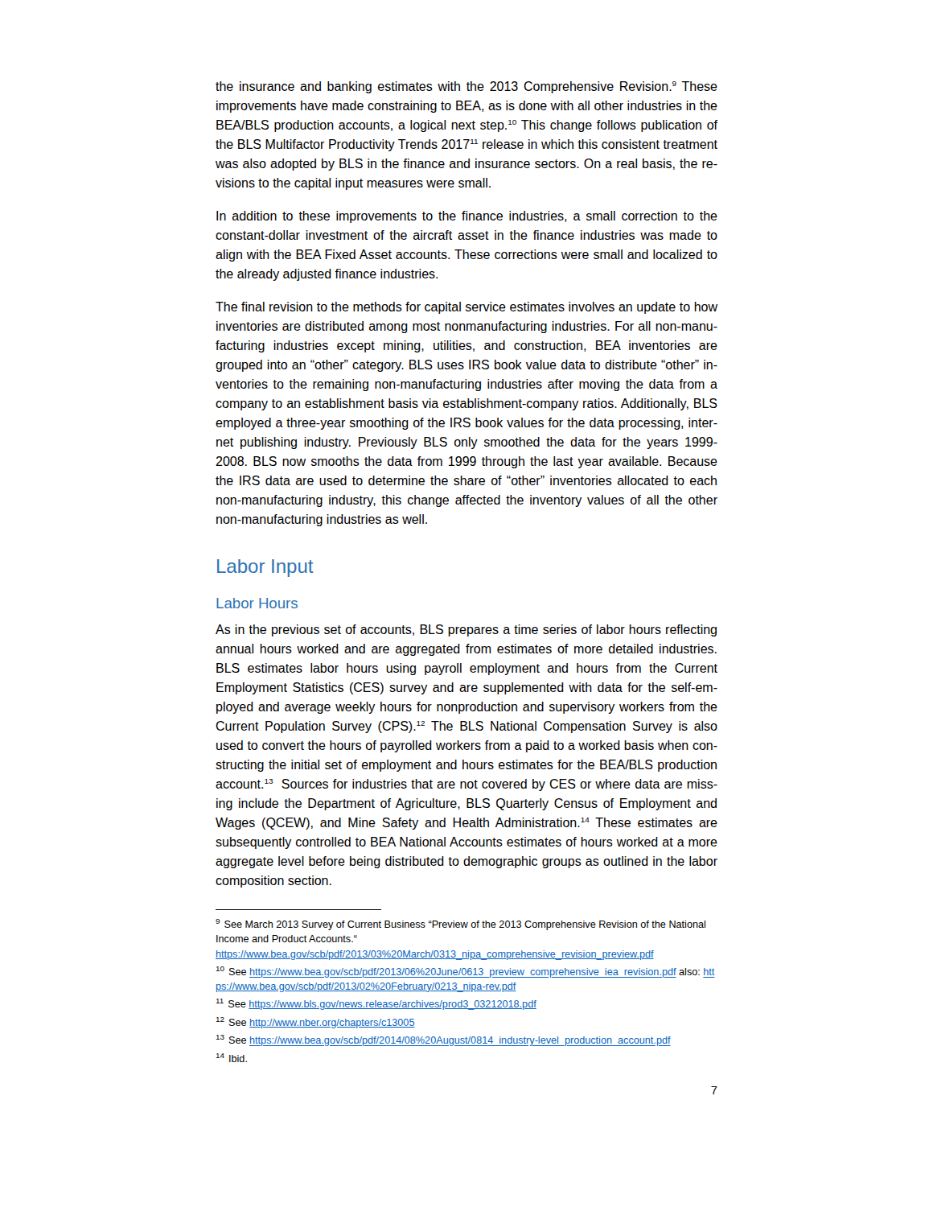the insurance and banking estimates with the 2013 Comprehensive Revision.9 These improvements have made constraining to BEA, as is done with all other industries in the BEA/BLS production accounts, a logical next step.10 This change follows publication of the BLS Multifactor Productivity Trends 201711 release in which this consistent treatment was also adopted by BLS in the finance and insurance sectors. On a real basis, the revisions to the capital input measures were small.
In addition to these improvements to the finance industries, a small correction to the constant-dollar investment of the aircraft asset in the finance industries was made to align with the BEA Fixed Asset accounts. These corrections were small and localized to the already adjusted finance industries.
The final revision to the methods for capital service estimates involves an update to how inventories are distributed among most nonmanufacturing industries. For all non-manufacturing industries except mining, utilities, and construction, BEA inventories are grouped into an “other” category. BLS uses IRS book value data to distribute “other” inventories to the remaining non-manufacturing industries after moving the data from a company to an establishment basis via establishment-company ratios. Additionally, BLS employed a three-year smoothing of the IRS book values for the data processing, internet publishing industry. Previously BLS only smoothed the data for the years 1999-2008. BLS now smooths the data from 1999 through the last year available. Because the IRS data are used to determine the share of “other” inventories allocated to each non-manufacturing industry, this change affected the inventory values of all the other non-manufacturing industries as well.
Labor Input
Labor Hours
As in the previous set of accounts, BLS prepares a time series of labor hours reflecting annual hours worked and are aggregated from estimates of more detailed industries. BLS estimates labor hours using payroll employment and hours from the Current Employment Statistics (CES) survey and are supplemented with data for the self-employed and average weekly hours for nonproduction and supervisory workers from the Current Population Survey (CPS).12 The BLS National Compensation Survey is also used to convert the hours of payrolled workers from a paid to a worked basis when constructing the initial set of employment and hours estimates for the BEA/BLS production account.13 Sources for industries that are not covered by CES or where data are missing include the Department of Agriculture, BLS Quarterly Census of Employment and Wages (QCEW), and Mine Safety and Health Administration.14 These estimates are subsequently controlled to BEA National Accounts estimates of hours worked at a more aggregate level before being distributed to demographic groups as outlined in the labor composition section.
9 See March 2013 Survey of Current Business “Preview of the 2013 Comprehensive Revision of the National Income and Product Accounts.“
https://www.bea.gov/scb/pdf/2013/03%20March/0313_nipa_comprehensive_revision_preview.pdf
10 See https://www.bea.gov/scb/pdf/2013/06%20June/0613_preview_comprehensive_iea_revision.pdf also: https://www.bea.gov/scb/pdf/2013/02%20February/0213_nipa-rev.pdf
11 See https://www.bls.gov/news.release/archives/prod3_03212018.pdf
12 See http://www.nber.org/chapters/c13005
13 See https://www.bea.gov/scb/pdf/2014/08%20August/0814_industry-level_production_account.pdf
14 Ibid.
7